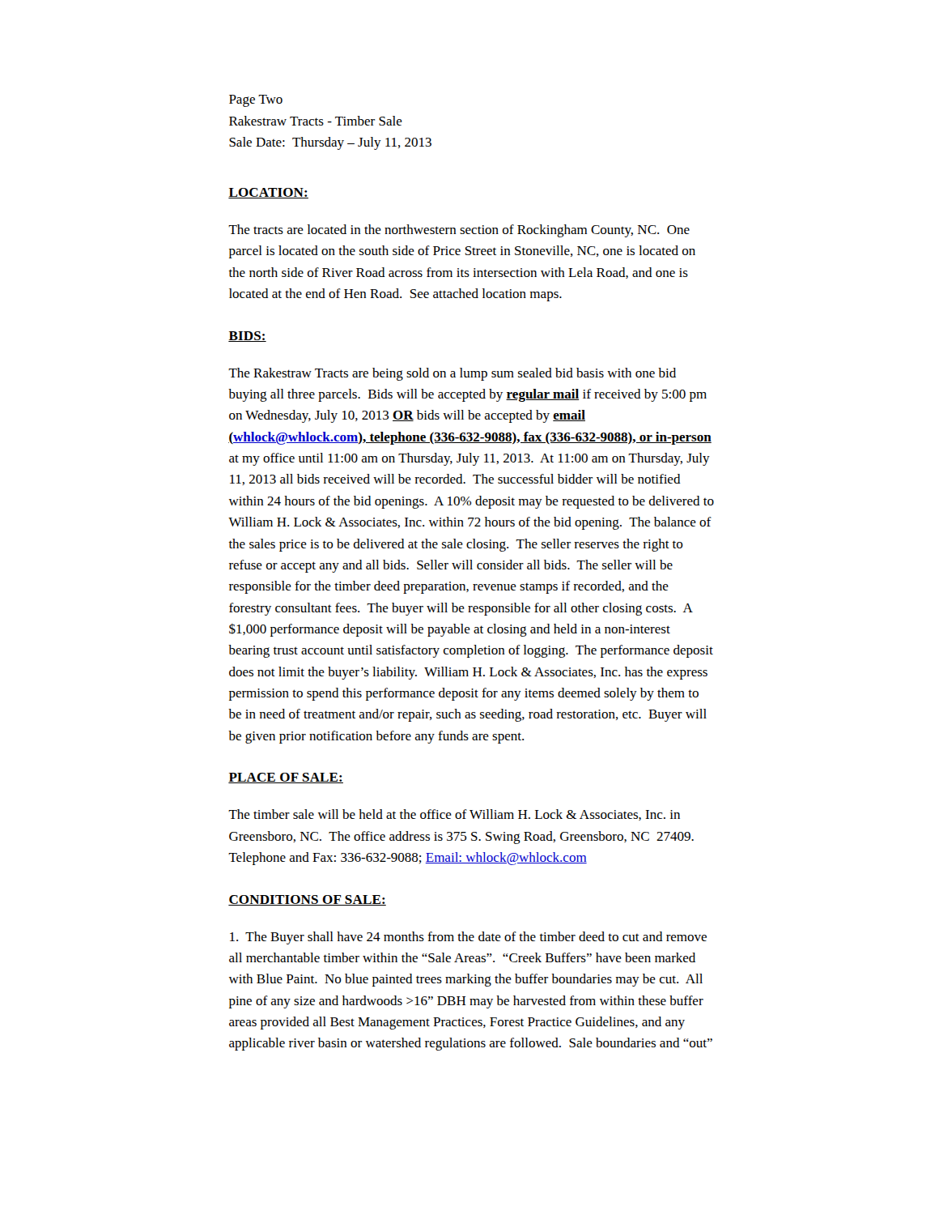Page Two
Rakestraw Tracts - Timber Sale
Sale Date: Thursday – July 11, 2013
LOCATION:
The tracts are located in the northwestern section of Rockingham County, NC. One parcel is located on the south side of Price Street in Stoneville, NC, one is located on the north side of River Road across from its intersection with Lela Road, and one is located at the end of Hen Road. See attached location maps.
BIDS:
The Rakestraw Tracts are being sold on a lump sum sealed bid basis with one bid buying all three parcels. Bids will be accepted by regular mail if received by 5:00 pm on Wednesday, July 10, 2013 OR bids will be accepted by email (whlock@whlock.com), telephone (336-632-9088), fax (336-632-9088), or in-person at my office until 11:00 am on Thursday, July 11, 2013. At 11:00 am on Thursday, July 11, 2013 all bids received will be recorded. The successful bidder will be notified within 24 hours of the bid openings. A 10% deposit may be requested to be delivered to William H. Lock & Associates, Inc. within 72 hours of the bid opening. The balance of the sales price is to be delivered at the sale closing. The seller reserves the right to refuse or accept any and all bids. Seller will consider all bids. The seller will be responsible for the timber deed preparation, revenue stamps if recorded, and the forestry consultant fees. The buyer will be responsible for all other closing costs. A $1,000 performance deposit will be payable at closing and held in a non-interest bearing trust account until satisfactory completion of logging. The performance deposit does not limit the buyer’s liability. William H. Lock & Associates, Inc. has the express permission to spend this performance deposit for any items deemed solely by them to be in need of treatment and/or repair, such as seeding, road restoration, etc. Buyer will be given prior notification before any funds are spent.
PLACE OF SALE:
The timber sale will be held at the office of William H. Lock & Associates, Inc. in Greensboro, NC. The office address is 375 S. Swing Road, Greensboro, NC 27409. Telephone and Fax: 336-632-9088; Email: whlock@whlock.com
CONDITIONS OF SALE:
1. The Buyer shall have 24 months from the date of the timber deed to cut and remove all merchantable timber within the “Sale Areas”. “Creek Buffers” have been marked with Blue Paint. No blue painted trees marking the buffer boundaries may be cut. All pine of any size and hardwoods >16” DBH may be harvested from within these buffer areas provided all Best Management Practices, Forest Practice Guidelines, and any applicable river basin or watershed regulations are followed. Sale boundaries and “out”